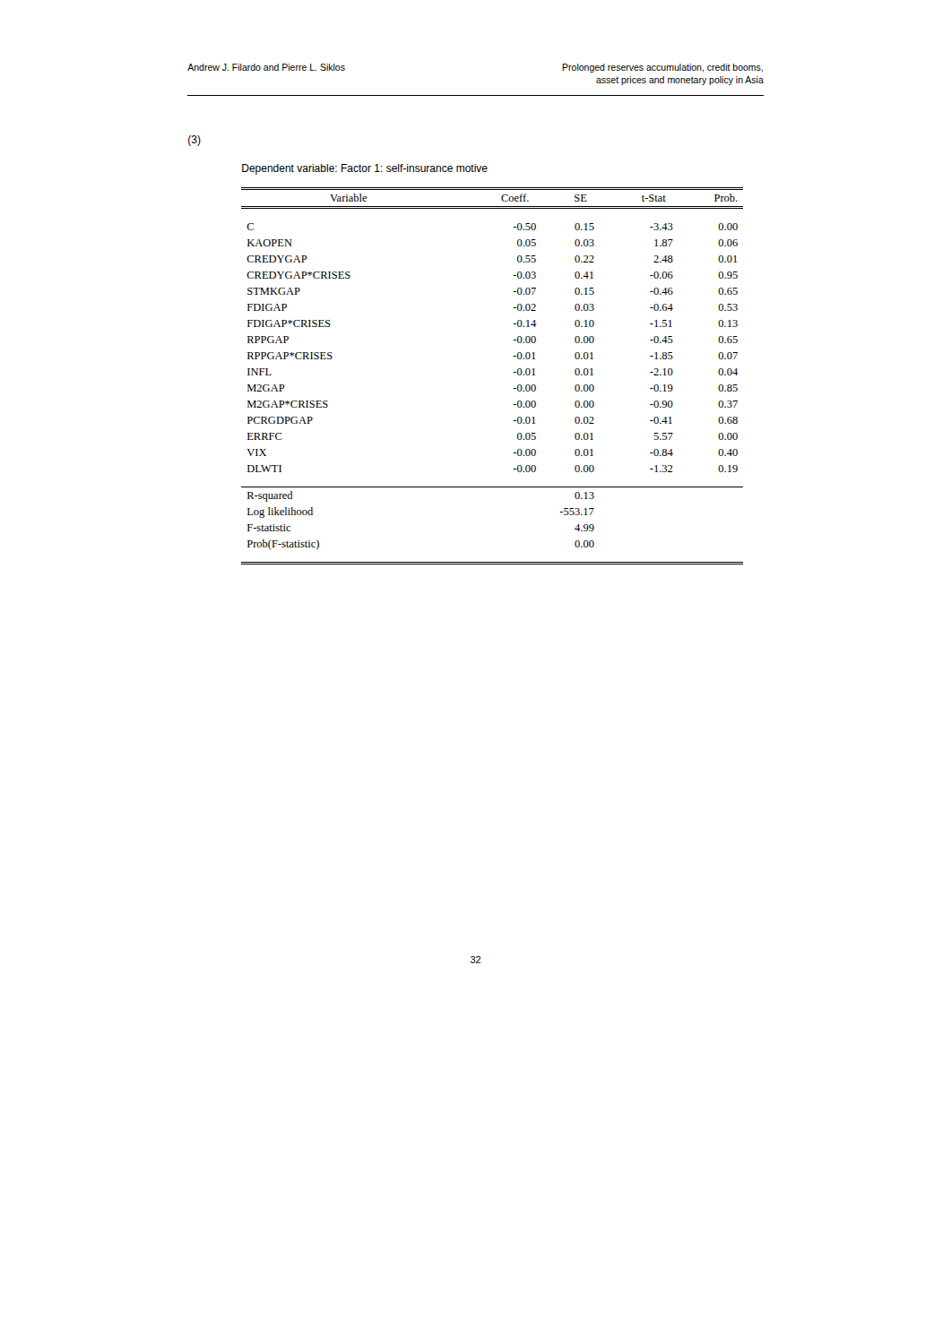Andrew J. Filardo and Pierre L. Siklos
Prolonged reserves accumulation, credit booms,
asset prices and monetary policy in Asia
(3)
Dependent variable: Factor 1: self-insurance motive
| Variable | Coeff. | SE | t-Stat | Prob. |
| --- | --- | --- | --- | --- |
| C | -0.50 | 0.15 | -3.43 | 0.00 |
| KAOPEN | 0.05 | 0.03 | 1.87 | 0.06 |
| CREDYGAP | 0.55 | 0.22 | 2.48 | 0.01 |
| CREDYGAP*CRISES | -0.03 | 0.41 | -0.06 | 0.95 |
| STMKGAP | -0.07 | 0.15 | -0.46 | 0.65 |
| FDIGAP | -0.02 | 0.03 | -0.64 | 0.53 |
| FDIGAP*CRISES | -0.14 | 0.10 | -1.51 | 0.13 |
| RPPGAP | -0.00 | 0.00 | -0.45 | 0.65 |
| RPPGAP*CRISES | -0.01 | 0.01 | -1.85 | 0.07 |
| INFL | -0.01 | 0.01 | -2.10 | 0.04 |
| M2GAP | -0.00 | 0.00 | -0.19 | 0.85 |
| M2GAP*CRISES | -0.00 | 0.00 | -0.90 | 0.37 |
| PCRGDPGAP | -0.01 | 0.02 | -0.41 | 0.68 |
| ERRFC | 0.05 | 0.01 | 5.57 | 0.00 |
| VIX | -0.00 | 0.01 | -0.84 | 0.40 |
| DLWTI | -0.00 | 0.00 | -1.32 | 0.19 |
| R-squared | 0.13 | | |
| Log likelihood | -553.17 | | |
| F-statistic | 4.99 | | |
| Prob(F-statistic) | 0.00 | | |
32